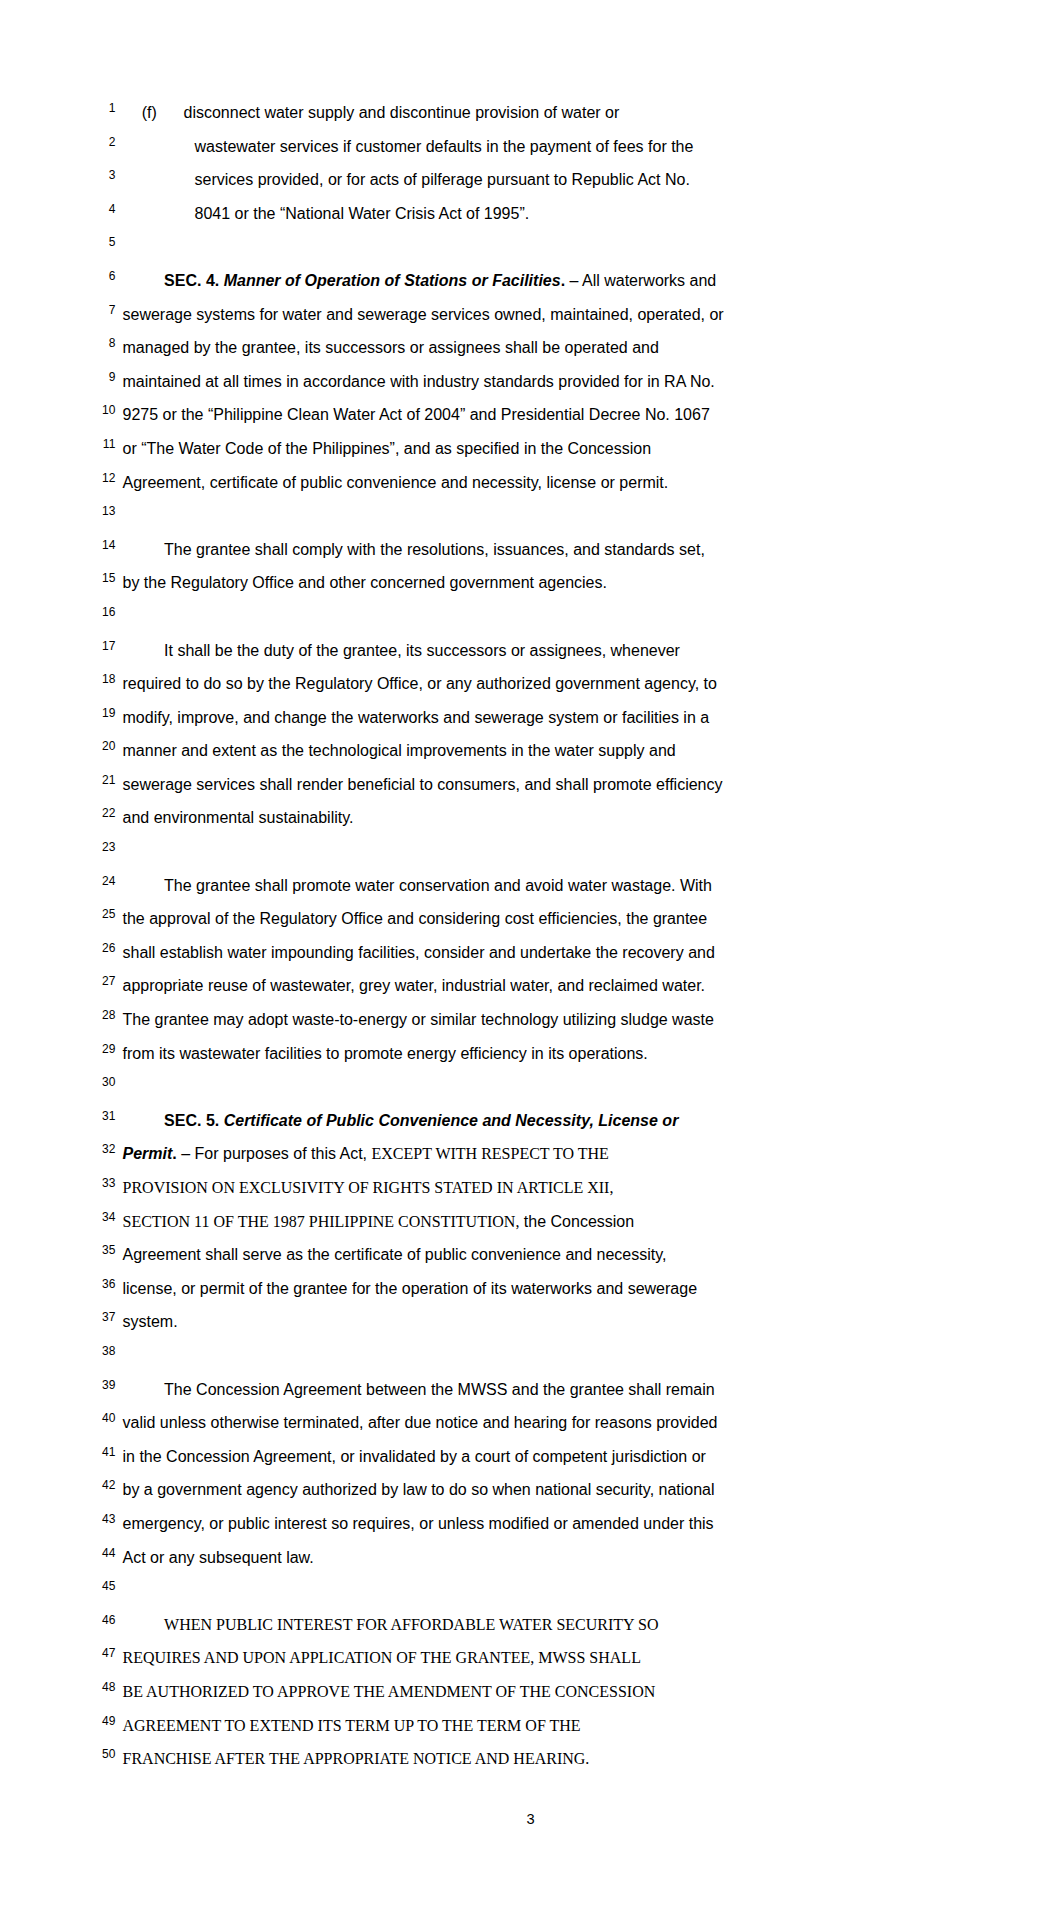(f) disconnect water supply and discontinue provision of water or
wastewater services if customer defaults in the payment of fees for the
services provided, or for acts of pilferage pursuant to Republic Act No.
8041 or the “National Water Crisis Act of 1995”.
SEC. 4. Manner of Operation of Stations or Facilities. – All waterworks and
sewerage systems for water and sewerage services owned, maintained, operated, or
managed by the grantee, its successors or assignees shall be operated and
maintained at all times in accordance with industry standards provided for in RA No.
9275 or the “Philippine Clean Water Act of 2004” and Presidential Decree No. 1067
or “The Water Code of the Philippines”, and as specified in the Concession
Agreement, certificate of public convenience and necessity, license or permit.
The grantee shall comply with the resolutions, issuances, and standards set,
by the Regulatory Office and other concerned government agencies.
It shall be the duty of the grantee, its successors or assignees, whenever
required to do so by the Regulatory Office, or any authorized government agency, to
modify, improve, and change the waterworks and sewerage system or facilities in a
manner and extent as the technological improvements in the water supply and
sewerage services shall render beneficial to consumers, and shall promote efficiency
and environmental sustainability.
The grantee shall promote water conservation and avoid water wastage. With
the approval of the Regulatory Office and considering cost efficiencies, the grantee
shall establish water impounding facilities, consider and undertake the recovery and
appropriate reuse of wastewater, grey water, industrial water, and reclaimed water.
The grantee may adopt waste-to-energy or similar technology utilizing sludge waste
from its wastewater facilities to promote energy efficiency in its operations.
SEC. 5. Certificate of Public Convenience and Necessity, License or
Permit. – For purposes of this Act, EXCEPT WITH RESPECT TO THE
PROVISION ON EXCLUSIVITY OF RIGHTS STATED IN ARTICLE XII,
SECTION 11 OF THE 1987 PHILIPPINE CONSTITUTION, the Concession
Agreement shall serve as the certificate of public convenience and necessity,
license, or permit of the grantee for the operation of its waterworks and sewerage
system.
The Concession Agreement between the MWSS and the grantee shall remain
valid unless otherwise terminated, after due notice and hearing for reasons provided
in the Concession Agreement, or invalidated by a court of competent jurisdiction or
by a government agency authorized by law to do so when national security, national
emergency, or public interest so requires, or unless modified or amended under this
Act or any subsequent law.
WHEN PUBLIC INTEREST FOR AFFORDABLE WATER SECURITY SO
REQUIRES AND UPON APPLICATION OF THE GRANTEE, MWSS SHALL
BE AUTHORIZED TO APPROVE THE AMENDMENT OF THE CONCESSION
AGREEMENT TO EXTEND ITS TERM UP TO THE TERM OF THE
FRANCHISE AFTER THE APPROPRIATE NOTICE AND HEARING.
3